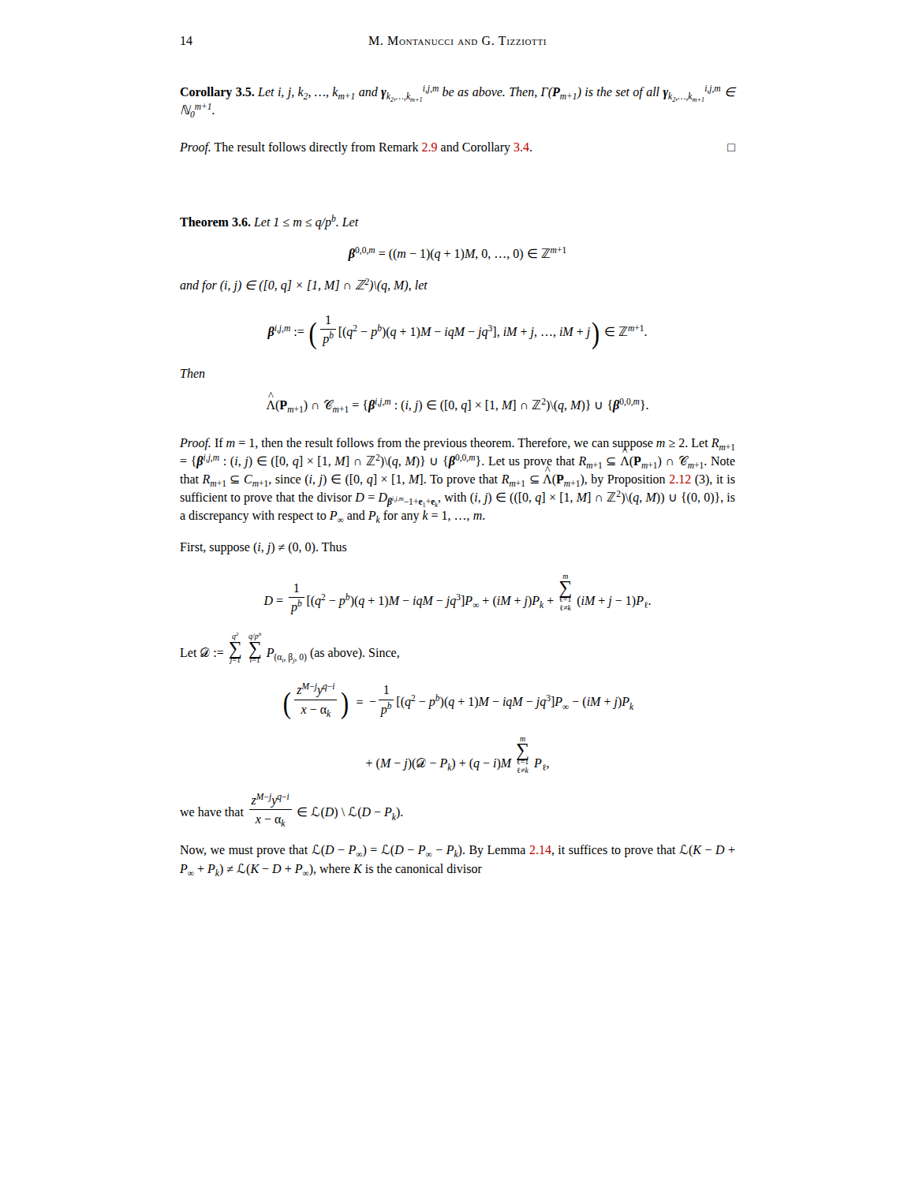14 M. Montanucci and G. Tizziotti 14
Corollary 3.5. Let i, j, k2, …, km+1 and γk2,…,km+1i,j,m be as above. Then, Γ(Pm+1) is the set of all γk2,…,km+1i,j,m ∈ ℕ0m+1.
Proof. The result follows directly from Remark 2.9 and Corollary 3.4. □
Theorem 3.6. Let 1 ≤ m ≤ q/pb. Let
β0,0,m = ((m − 1)(q + 1)M, 0, …, 0) ∈ ℤm+1
and for (i, j) ∈ ([0, q] × [1, M] ∩ ℤ2)\(q, M), let
βi,j,m := (1 pb[(q2 − pb)(q + 1)M − iqM − jq3], iM + j, …, iM + j) ∈ ℤm+1.
Then
^Λ(Pm+1) ∩ 𝒞m+1 = {βi,j,m : (i, j) ∈ ([0, q] × [1, M] ∩ ℤ2)\(q, M)} ∪ {β0,0,m}.
Proof. If m = 1, then the result follows from the previous theorem. Therefore, we can suppose m ≥ 2. Let Rm+1 = {βi,j,m : (i, j) ∈ ([0, q] × [1, M] ∩ ℤ2)\(q, M)} ∪ {β0,0,m}. Let us prove that Rm+1 ⊆ ^Λ(Pm+1) ∩ 𝒞m+1. Note that Rm+1 ⊆ Cm+1, since (i, j) ∈ ([0, q] × [1, M]. To prove that Rm+1 ⊆ ^Λ(Pm+1), by Proposition 2.12 (3), it is sufficient to prove that the divisor D = Dβi,j,m−1+e1+ek, with (i, j) ∈ (([0, q] × [1, M] ∩ ℤ2)\(q, M)) ∪ {(0, 0)}, is a discrepancy with respect to P∞ and Pk for any k = 1, …, m.
First, suppose (i, j) ≠ (0, 0). Thus
D = 1 pb[(q2 − pb)(q + 1)M − iqM − jq3]P∞ + (iM + j)Pk + m∑ℓ=1
ℓ≠k (iM + j − 1)Pℓ.
Let 𝒟 := q2∑j=1 q/pb∑i=1 P(αi, βj, 0) (as above). Since,
(zM−jyq−i x − αk) = −1 pb[(q2 − pb)(q + 1)M − iqM − jq3]P∞ − (iM + j)Pk
+ (M − j)(𝒟 − Pk) + (q − i)M m∑ℓ=1
ℓ≠k Pℓ,
we have that zM−jyq−i x − αk ∈ ℒ(D) \ ℒ(D − Pk).
Now, we must prove that ℒ(D − P∞) = ℒ(D − P∞ − Pk). By Lemma 2.14, it suffices to prove that ℒ(K − D + P∞ + Pk) ≠ ℒ(K − D + P∞), where K is the canonical divisor